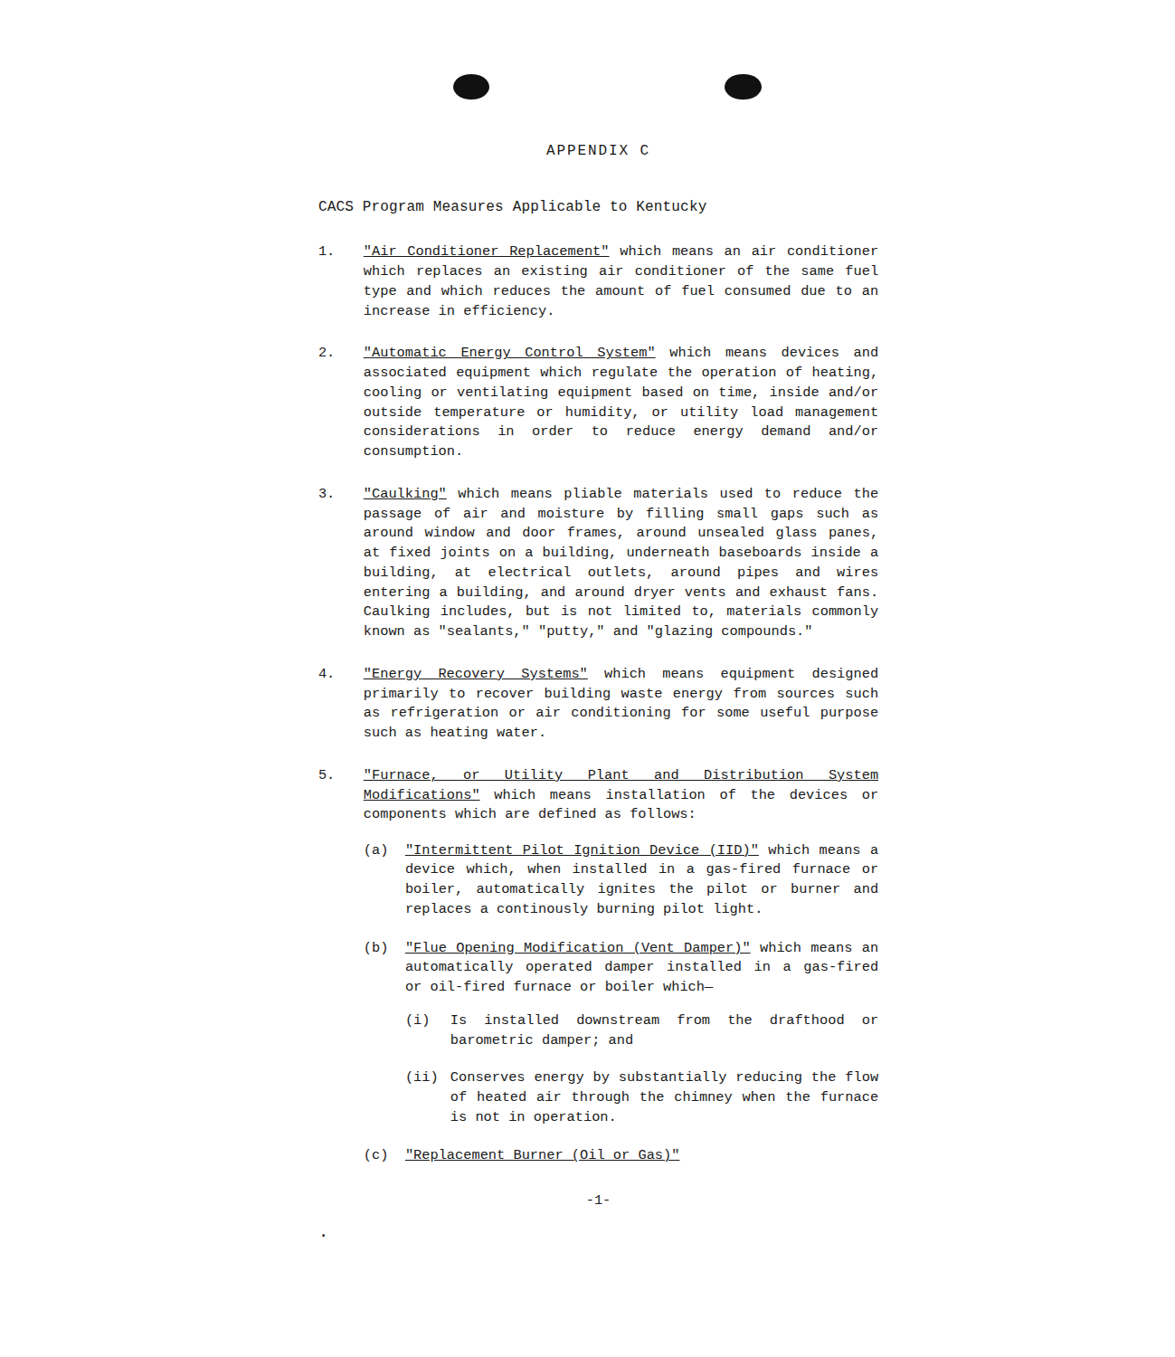APPENDIX C
CACS Program Measures Applicable to Kentucky
1. "Air Conditioner Replacement" which means an air conditioner which replaces an existing air conditioner of the same fuel type and which reduces the amount of fuel consumed due to an increase in efficiency.
2. "Automatic Energy Control System" which means devices and associated equipment which regulate the operation of heating, cooling or ventilating equipment based on time, inside and/or outside temperature or humidity, or utility load management considerations in order to reduce energy demand and/or consumption.
3. "Caulking" which means pliable materials used to reduce the passage of air and moisture by filling small gaps such as around window and door frames, around unsealed glass panes, at fixed joints on a building, underneath baseboards inside a building, at electrical outlets, around pipes and wires entering a building, and around dryer vents and exhaust fans. Caulking includes, but is not limited to, materials commonly known as "sealants," "putty," and "glazing compounds."
4. "Energy Recovery Systems" which means equipment designed primarily to recover building waste energy from sources such as refrigeration or air conditioning for some useful purpose such as heating water.
5. "Furnace, or Utility Plant and Distribution System Modifications" which means installation of the devices or components which are defined as follows:
(a) "Intermittent Pilot Ignition Device (IID)" which means a device which, when installed in a gas-fired furnace or boiler, automatically ignites the pilot or burner and replaces a continously burning pilot light.
(b) "Flue Opening Modification (Vent Damper)" which means an automatically operated damper installed in a gas-fired or oil-fired furnace or boiler which—
(i) Is installed downstream from the drafthood or barometric damper; and
(ii) Conserves energy by substantially reducing the flow of heated air through the chimney when the furnace is not in operation.
(c) "Replacement Burner (Oil or Gas)"
-1-
·